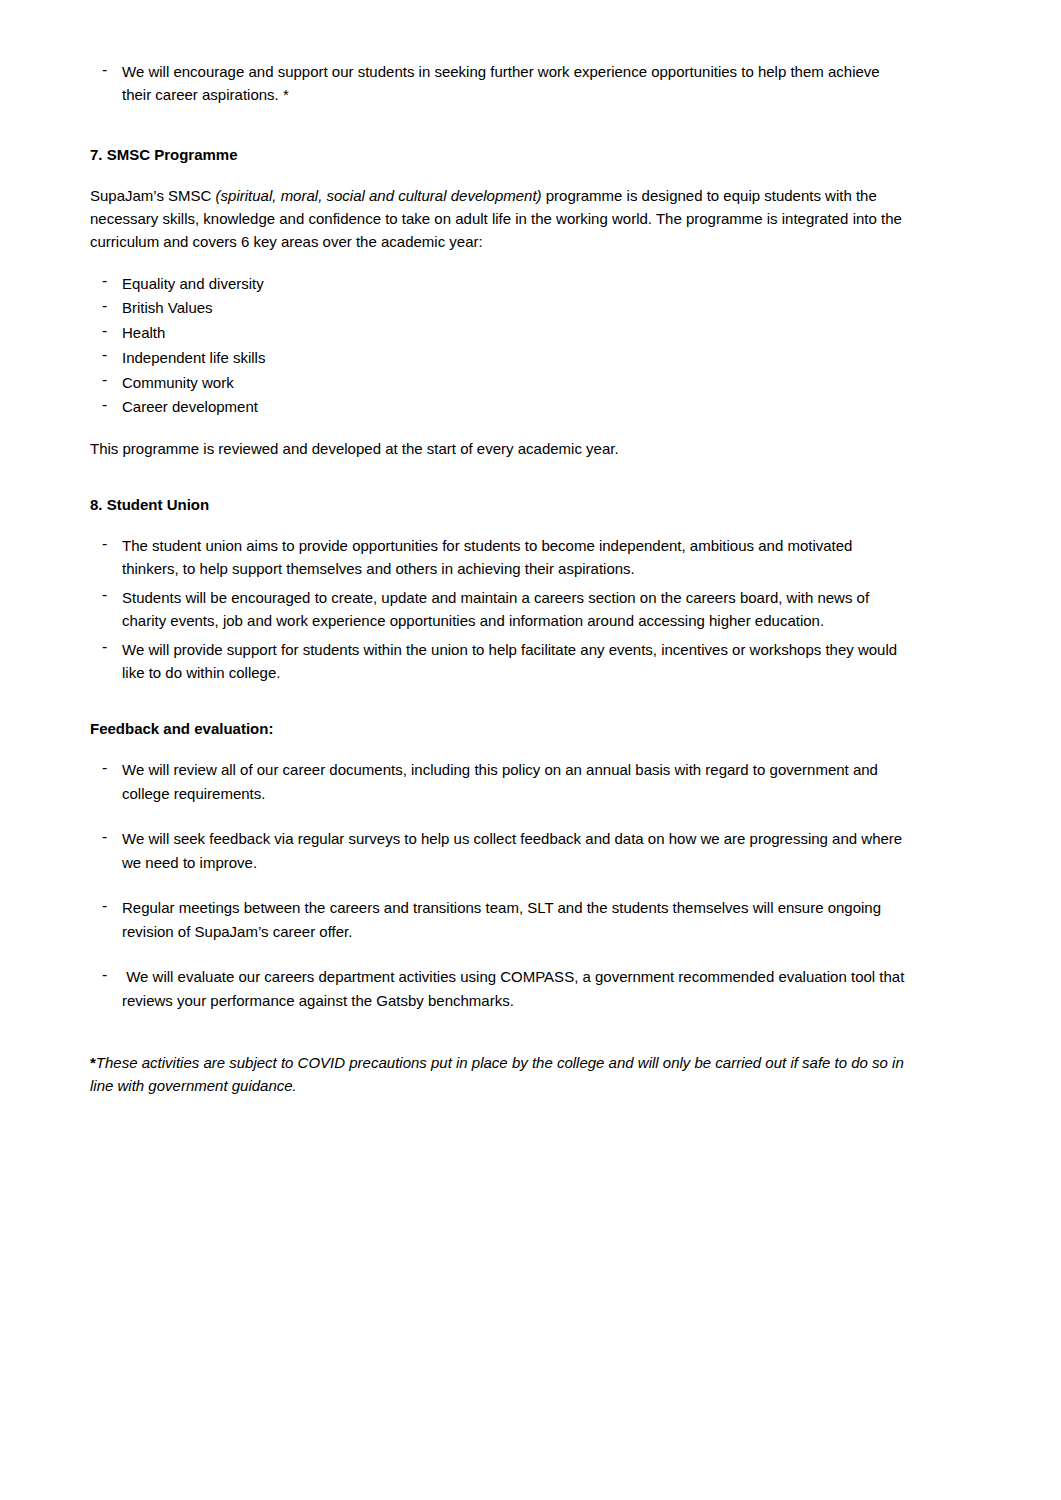We will encourage and support our students in seeking further work experience opportunities to help them achieve their career aspirations. *
7. SMSC Programme
SupaJam’s SMSC (spiritual, moral, social and cultural development) programme is designed to equip students with the necessary skills, knowledge and confidence to take on adult life in the working world. The programme is integrated into the curriculum and covers 6 key areas over the academic year:
Equality and diversity
British Values
Health
Independent life skills
Community work
Career development
This programme is reviewed and developed at the start of every academic year.
8. Student Union
The student union aims to provide opportunities for students to become independent, ambitious and motivated thinkers, to help support themselves and others in achieving their aspirations.
Students will be encouraged to create, update and maintain a careers section on the careers board, with news of charity events, job and work experience opportunities and information around accessing higher education.
We will provide support for students within the union to help facilitate any events, incentives or workshops they would like to do within college.
Feedback and evaluation:
We will review all of our career documents, including this policy on an annual basis with regard to government and college requirements.
We will seek feedback via regular surveys to help us collect feedback and data on how we are progressing and where we need to improve.
Regular meetings between the careers and transitions team, SLT and the students themselves will ensure ongoing revision of SupaJam’s career offer.
We will evaluate our careers department activities using COMPASS, a government recommended evaluation tool that reviews your performance against the Gatsby benchmarks.
*These activities are subject to COVID precautions put in place by the college and will only be carried out if safe to do so in line with government guidance.